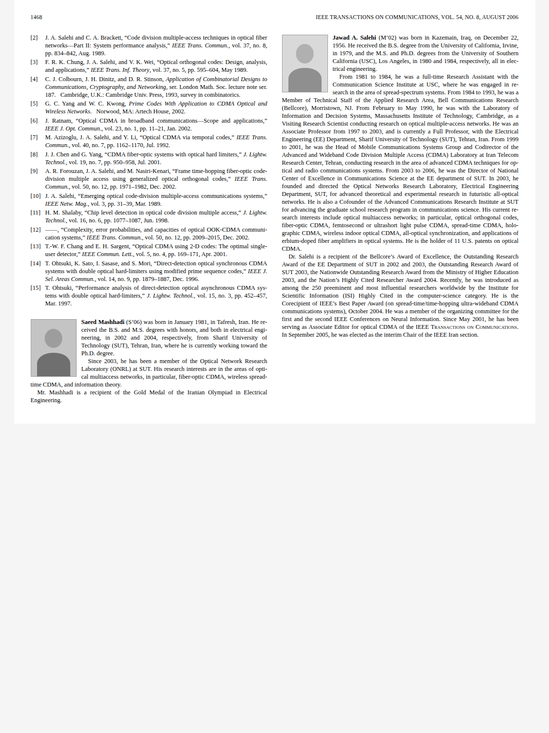1468 IEEE Transactions on Communications, Vol. 54, No. 8, August 2006
[2] J. A. Salehi and C. A. Brackett, “Code division multiple-access techniques in optical fiber networks—Part II: System performance analysis,” IEEE Trans. Commun., vol. 37, no. 8, pp. 834–842, Aug. 1989.
[3] F. R. K. Chung, J. A. Salehi, and V. K. Wei, “Optical orthogonal codes: Design, analysis, and applications,” IEEE Trans. Inf. Theory, vol. 37, no. 5, pp. 595–604, May 1989.
[4] C. J. Colbourn, J. H. Dinitz, and D. R. Stinson, Application of Combinatorial Designs to Communications, Cryptography, and Networking, ser. London Math. Soc. lecture note ser. 187. Cambridge, U.K.: Cambridge Univ. Press, 1993, survey in combinatorics.
[5] G. C. Yang and W. C. Kwong, Prime Codes With Application to CDMA Optical and Wireless Networks. Norwood, MA: Artech House, 2002.
[6] J. Ratnam, “Optical CDMA in broadband communications—Scope and applications,” IEEE J. Opt. Commun., vol. 23, no. 1, pp. 11–21, Jan. 2002.
[7] M. Azizoglu, J. A. Salehi, and Y. Li, “Optical CDMA via temporal codes,” IEEE Trans. Commun., vol. 40, no. 7, pp. 1162–1170, Jul. 1992.
[8] J. J. Chen and G. Yang, “CDMA fiber-optic systems with optical hard limiters,” J. Lightw. Technol., vol. 19, no. 7, pp. 950–958, Jul. 2001.
[9] A. R. Forouzan, J. A. Salehi, and M. Nasiri-Kenari, “Frame time-hopping fiber-optic code-division multiple access using generalized optical orthogonal codes,” IEEE Trans. Commun., vol. 50, no. 12, pp. 1971–1982, Dec. 2002.
[10] J. A. Salehi, “Emerging optical code-division multiple-access communications systems,” IEEE Netw. Mag., vol. 3, pp. 31–39, Mar. 1989.
[11] H. M. Shalaby, “Chip level detection in optical code division multiple access,” J. Lightw. Technol., vol. 16, no. 6, pp. 1077–1087, Jun. 1998.
[12]——, “Complexity, error probabilities, and capacities of optical OOK-CDMA communication systems,” IEEE Trans. Commun., vol. 50, no. 12, pp. 2009–2015, Dec. 2002.
[13] T.-W. F. Chang and E. H. Sargent, “Optical CDMA using 2-D codes: The optimal single-user detector,” IEEE Commun. Lett., vol. 5, no. 4, pp. 169–171, Apr. 2001.
[14] T. Ohtsuki, K. Sato, I. Sasase, and S. Mori, “Direct-detection optical synchronous CDMA systems with double optical hard-limiters using modified prime sequence codes,” IEEE J. Sel. Areas Commun., vol. 14, no. 9, pp. 1879–1887, Dec. 1996.
[15] T. Ohtsuki, “Performance analysis of direct-detection optical asynchronous CDMA systems with double optical hard-limiters,” J. Lightw. Technol., vol. 15, no. 3, pp. 452–457, Mar. 1997.
Saeed Mashhadi (S’06) was born in January 1981, in Tafresh, Iran. He received the B.S. and M.S. degrees with honors, and both in electrical engineering, in 2002 and 2004, respectively, from Sharif University of Technology (SUT), Tehran, Iran, where he is currently working toward the Ph.D. degree.
Since 2003, he has been a member of the Optical Network Research Laboratory (ONRL) at SUT. His research interests are in the areas of optical multiaccess networks, in particular, fiber-optic CDMA, wireless spread-time CDMA, and information theory.
Mr. Mashhadi is a recipient of the Gold Medal of the Iranian Olympiad in Electrical Engineering.
Jawad A. Salehi (M’02) was born in Kazemain, Iraq, on December 22, 1956. He received the B.S. degree from the University of California, Irvine, in 1979, and the M.S. and Ph.D. degrees from the University of Southern California (USC), Los Angeles, in 1980 and 1984, respectively, all in electrical engineering.
From 1981 to 1984, he was a full-time Research Assistant with the Communication Science Institute at USC, where he was engaged in research in the area of spread-spectrum systems. From 1984 to 1993, he was a Member of Technical Staff of the Applied Research Area, Bell Communications Research (Bellcore), Morristown, NJ. From February to May 1990, he was with the Laboratory of Information and Decision Systems, Massachusetts Institute of Technology, Cambridge, as a Visiting Research Scientist conducting research on optical multiple-access networks. He was an Associate Professor from 1997 to 2003, and is currently a Full Professor, with the Electrical Engineering (EE) Department, Sharif University of Technology (SUT), Tehran, Iran. From 1999 to 2001, he was the Head of Mobile Communications Systems Group and Codirector of the Advanced and Wideband Code Division Multiple Access (CDMA) Laboratory at Iran Telecom Research Center, Tehran, conducting research in the area of advanced CDMA techniques for optical and radio communications systems. From 2003 to 2006, he was the Director of National Center of Excellence in Communications Science at the EE department of SUT. In 2003, he founded and directed the Optical Networks Research Laboratory, Electrical Engineering Department, SUT, for advanced theoretical and experimental research in futuristic all-optical networks. He is also a Cofounder of the Advanced Communications Research Institute at SUT for advancing the graduate school research program in communications science. His current research interests include optical multiaccess networks; in particular, optical orthogonal codes, fiber-optic CDMA, femtosecond or ultrashort light pulse CDMA, spread-time CDMA, holographic CDMA, wireless indoor optical CDMA, all-optical synchronization, and applications of erbium-doped fiber amplifiers in optical systems. He is the holder of 11 U.S. patents on optical CDMA.
Dr. Salehi is a recipient of the Bellcore’s Award of Excellence, the Outstanding Research Award of the EE Department of SUT in 2002 and 2003, the Outstanding Research Award of SUT 2003, the Nationwide Outstanding Research Award from the Ministry of Higher Education 2003, and the Nation’s Highly Cited Researcher Award 2004. Recently, he was introduced as among the 250 preeminent and most influential researchers worldwide by the Institute for Scientific Information (ISI) Highly Cited in the computer-science category. He is the Corecipient of IEEE’s Best Paper Award (on spread-time/time-hopping ultra-wideband CDMA communications systems), October 2004. He was a member of the organizing committee for the first and the second IEEE Conferences on Neural Information. Since May 2001, he has been serving as Associate Editor for optical CDMA of the IEEE Transactions on Communications. In September 2005, he was elected as the interim Chair of the IEEE Iran section.